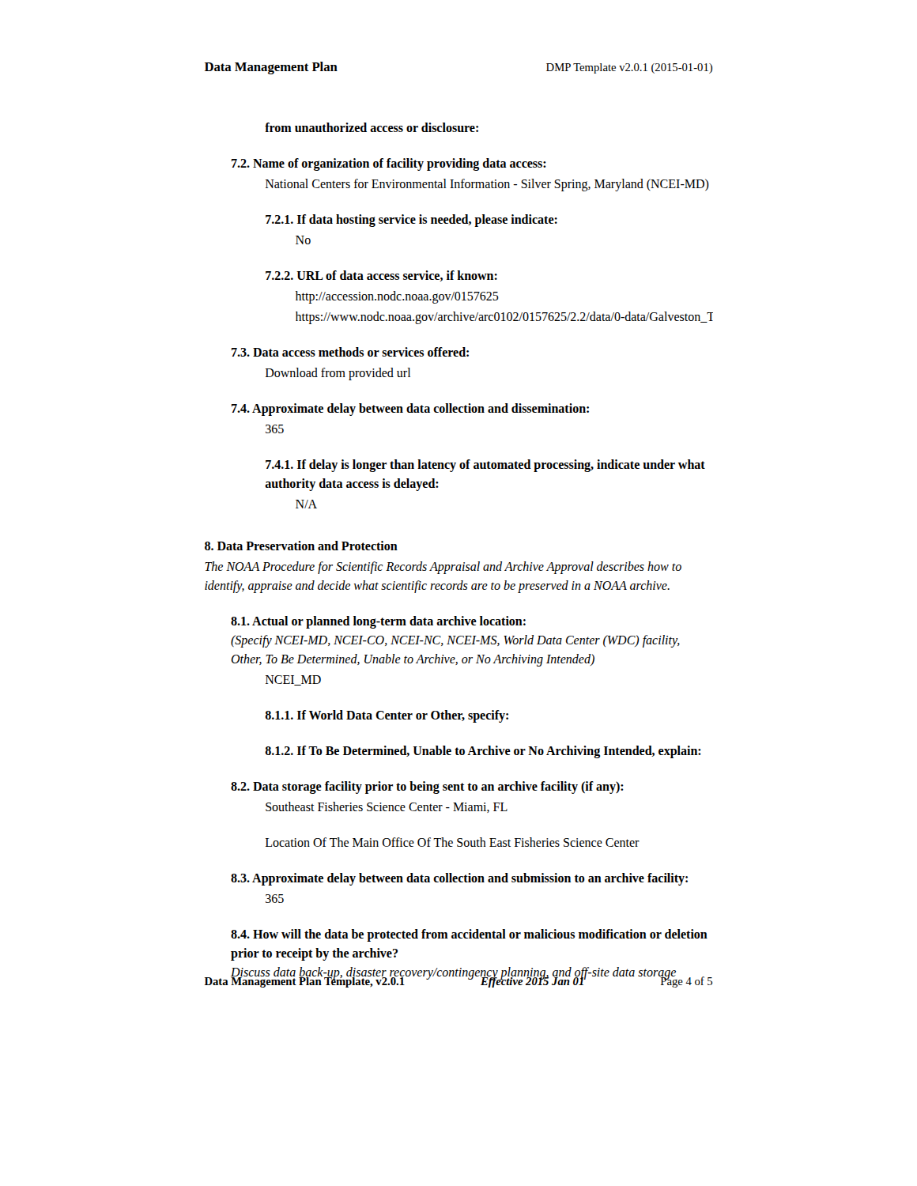Data Management Plan
DMP Template v2.0.1 (2015-01-01)
from unauthorized access or disclosure:
7.2. Name of organization of facility providing data access:
National Centers for Environmental Information - Silver Spring, Maryland (NCEI-MD)
7.2.1. If data hosting service is needed, please indicate:
No
7.2.2. URL of data access service, if known:
http://accession.nodc.noaa.gov/0157625
https://www.nodc.noaa.gov/archive/arc0102/0157625/2.2/data/0-data/Galveston_Turtle_Program/2690
7.3. Data access methods or services offered:
Download from provided url
7.4. Approximate delay between data collection and dissemination:
365
7.4.1. If delay is longer than latency of automated processing, indicate under what authority data access is delayed:
N/A
8. Data Preservation and Protection
The NOAA Procedure for Scientific Records Appraisal and Archive Approval describes how to identify, appraise and decide what scientific records are to be preserved in a NOAA archive.
8.1. Actual or planned long-term data archive location:
(Specify NCEI-MD, NCEI-CO, NCEI-NC, NCEI-MS, World Data Center (WDC) facility, Other, To Be Determined, Unable to Archive, or No Archiving Intended)
NCEI_MD
8.1.1. If World Data Center or Other, specify:
8.1.2. If To Be Determined, Unable to Archive or No Archiving Intended, explain:
8.2. Data storage facility prior to being sent to an archive facility (if any):
Southeast Fisheries Science Center - Miami, FL
Location Of The Main Office Of The South East Fisheries Science Center
8.3. Approximate delay between data collection and submission to an archive facility:
365
8.4. How will the data be protected from accidental or malicious modification or deletion prior to receipt by the archive?
Discuss data back-up, disaster recovery/contingency planning, and off-site data storage
Data Management Plan Template, v2.0.1
Effective 2015 Jan 01
Page 4 of 5